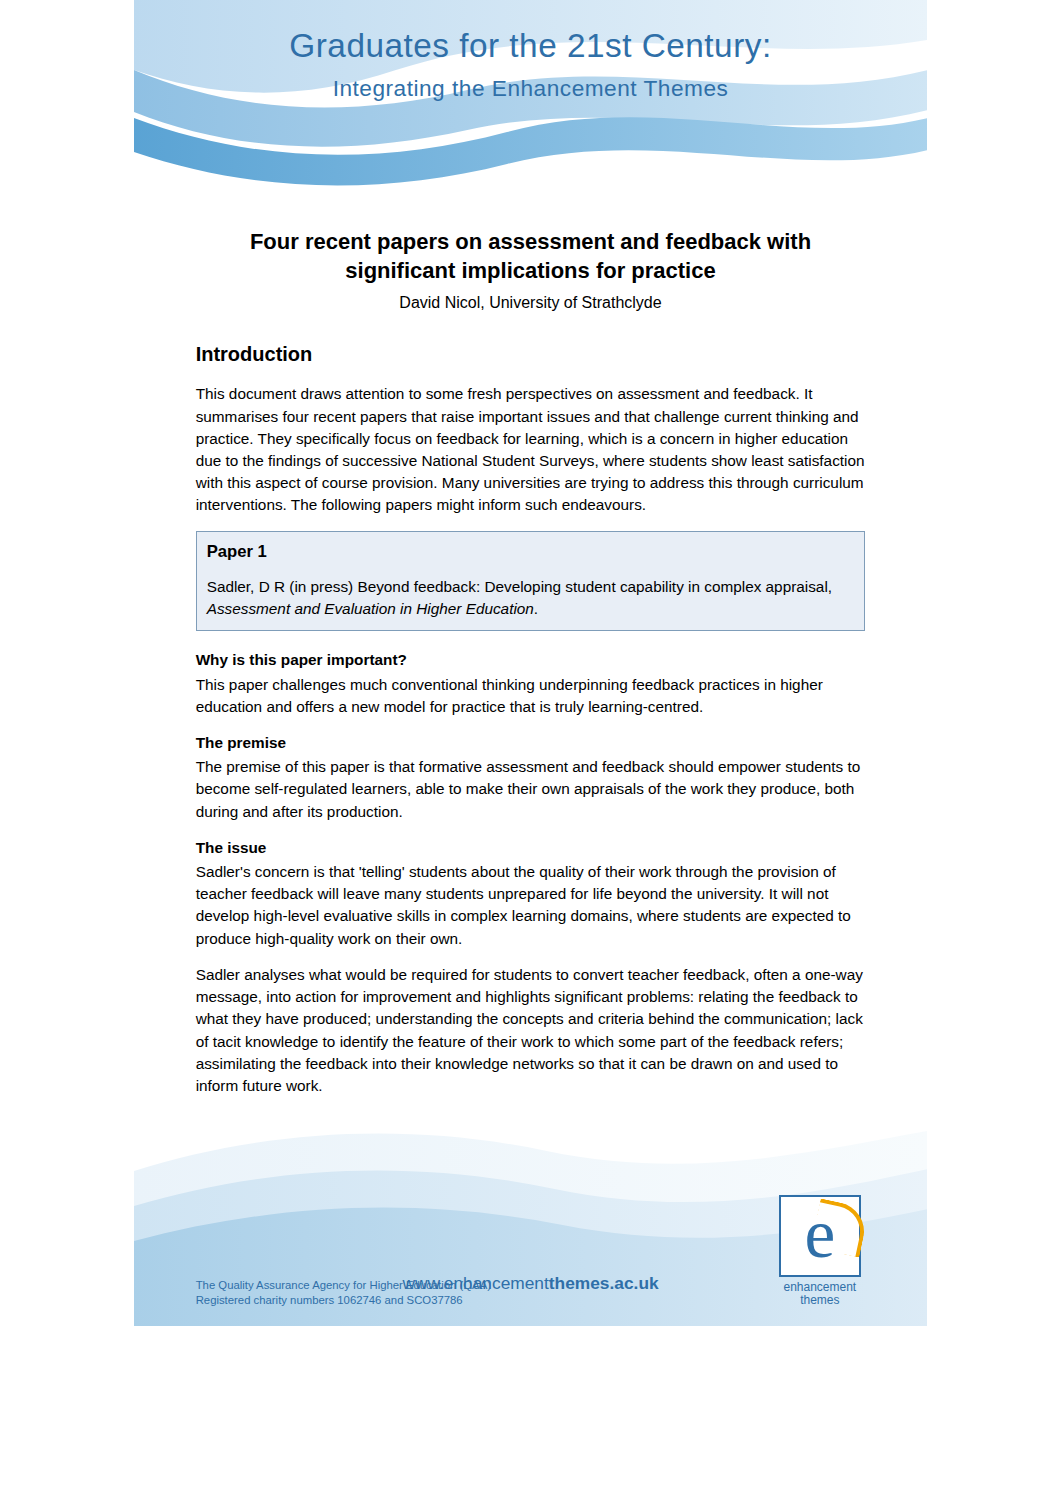Graduates for the 21st Century: Integrating the Enhancement Themes
Four recent papers on assessment and feedback with
significant implications for practice
David Nicol, University of Strathclyde
Introduction
This document draws attention to some fresh perspectives on assessment and feedback. It summarises four recent papers that raise important issues and that challenge current thinking and practice. They specifically focus on feedback for learning, which is a concern in higher education due to the findings of successive National Student Surveys, where students show least satisfaction with this aspect of course provision. Many universities are trying to address this through curriculum interventions. The following papers might inform such endeavours.
Paper 1
Sadler, D R (in press) Beyond feedback: Developing student capability in complex appraisal, Assessment and Evaluation in Higher Education.
Why is this paper important?
This paper challenges much conventional thinking underpinning feedback practices in higher education and offers a new model for practice that is truly learning-centred.
The premise
The premise of this paper is that formative assessment and feedback should empower students to become self-regulated learners, able to make their own appraisals of the work they produce, both during and after its production.
The issue
Sadler's concern is that 'telling' students about the quality of their work through the provision of teacher feedback will leave many students unprepared for life beyond the university. It will not develop high-level evaluative skills in complex learning domains, where students are expected to produce high-quality work on their own.
Sadler analyses what would be required for students to convert teacher feedback, often a one-way message, into action for improvement and highlights significant problems: relating the feedback to what they have produced; understanding the concepts and criteria behind the communication; lack of tacit knowledge to identify the feature of their work to which some part of the feedback refers; assimilating the feedback into their knowledge networks so that it can be drawn on and used to inform future work.
The Quality Assurance Agency for Higher Education (QAA)
Registered charity numbers 1062746 and SCO37786
www.enhancementthemes.ac.uk
e
enhancement
themes